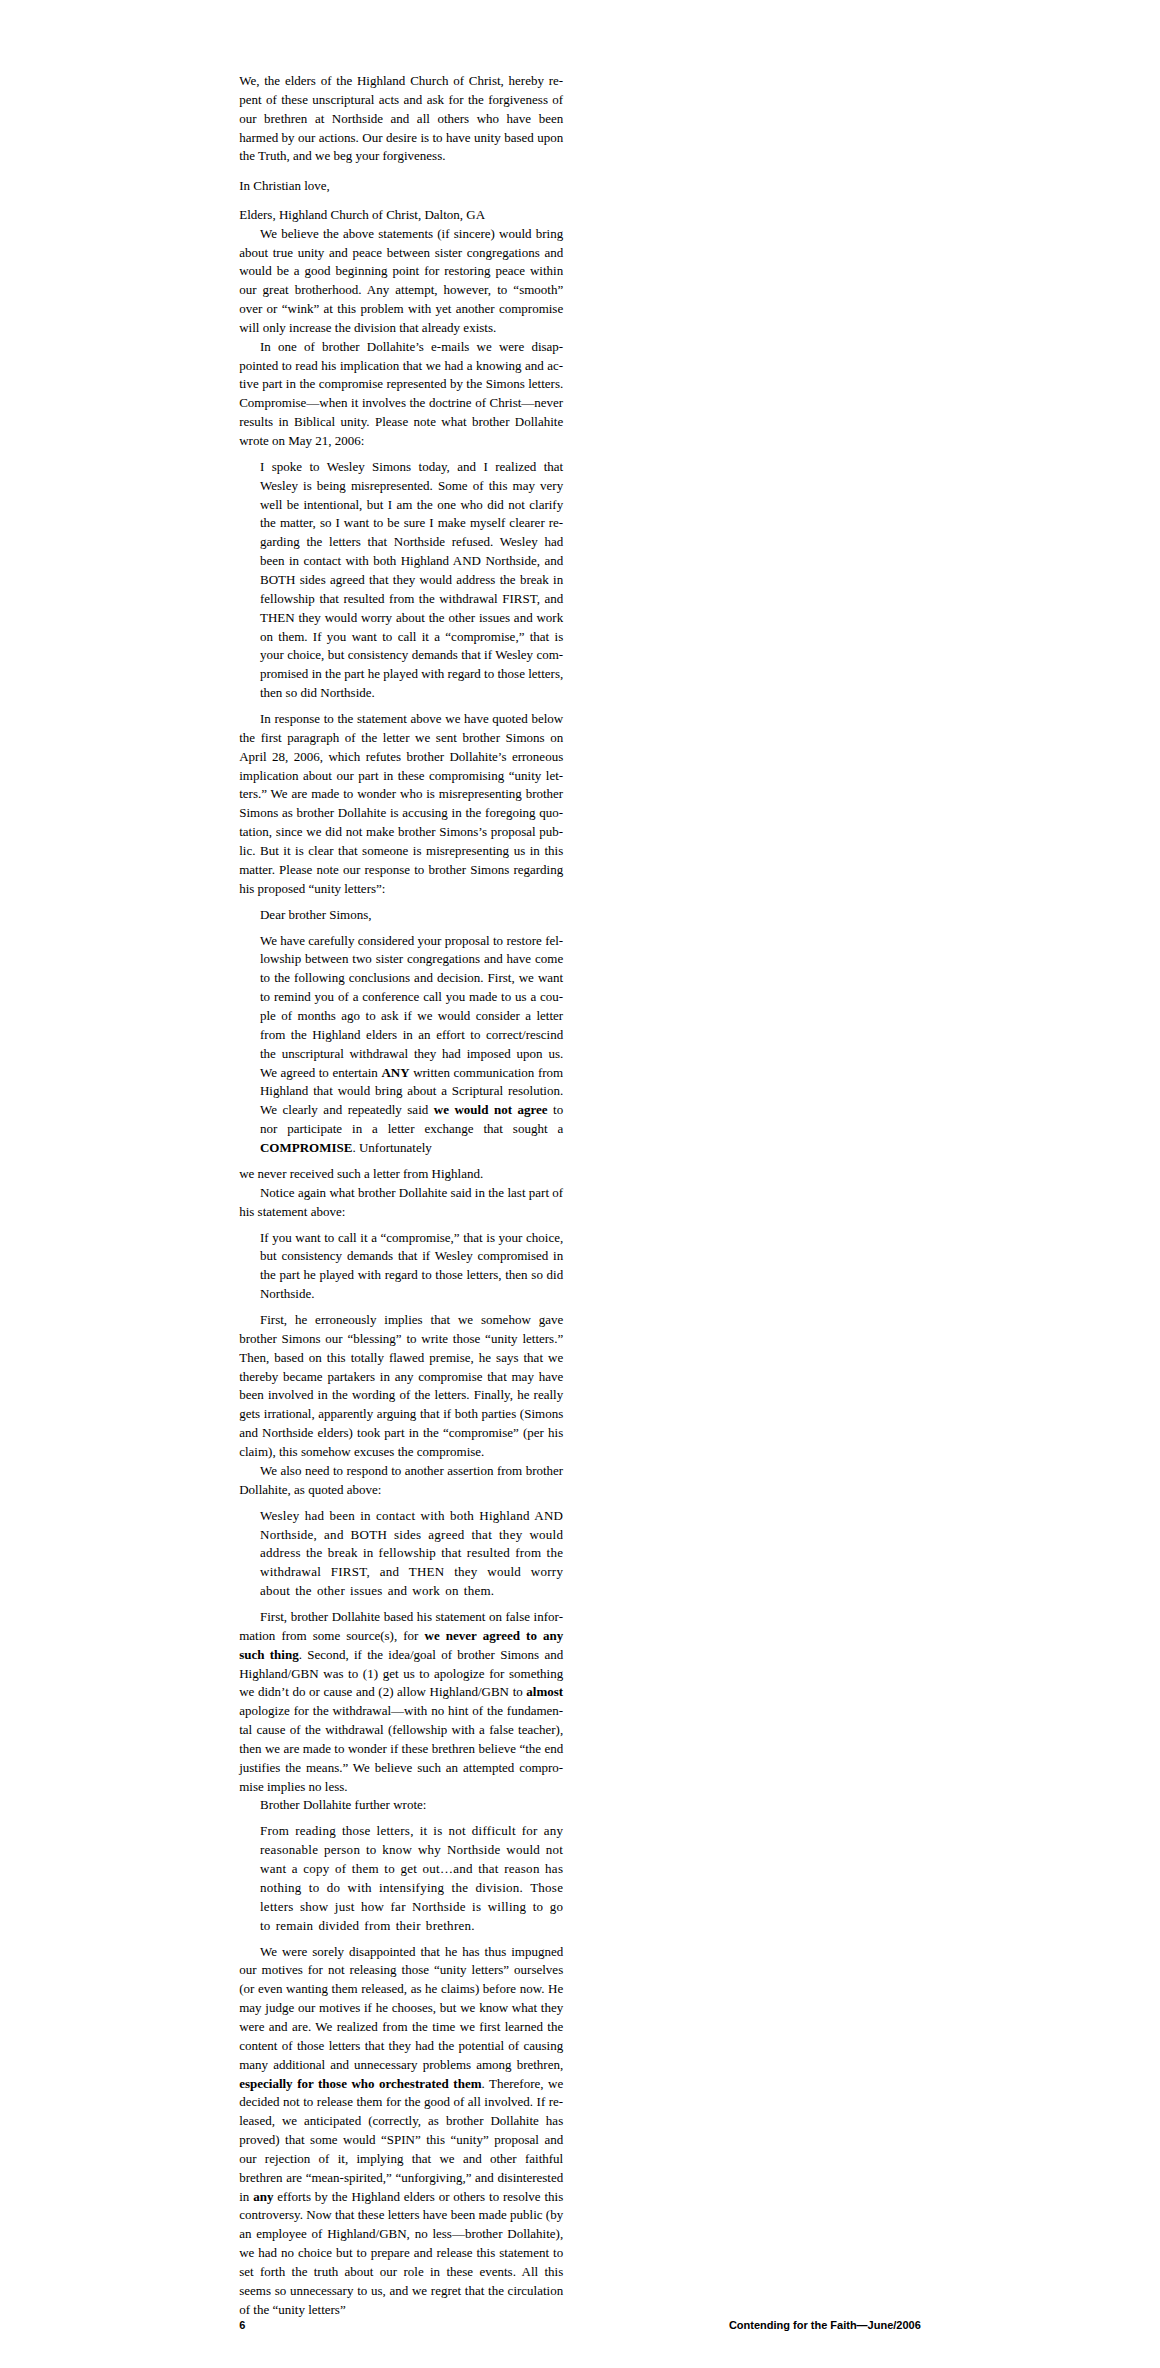We, the elders of the Highland Church of Christ, hereby repent of these unscriptural acts and ask for the forgiveness of our brethren at Northside and all others who have been harmed by our actions. Our desire is to have unity based upon the Truth, and we beg your forgiveness.
In Christian love,
Elders, Highland Church of Christ, Dalton, GA
We believe the above statements (if sincere) would bring about true unity and peace between sister congregations and would be a good beginning point for restoring peace within our great brotherhood. Any attempt, however, to “smooth” over or “wink” at this problem with yet another compromise will only increase the division that already exists.
In one of brother Dollahite’s e-mails we were disappointed to read his implication that we had a knowing and active part in the compromise represented by the Simons letters. Compromise—when it involves the doctrine of Christ—never results in Biblical unity. Please note what brother Dollahite wrote on May 21, 2006:
I spoke to Wesley Simons today, and I realized that Wesley is being misrepresented. Some of this may very well be intentional, but I am the one who did not clarify the matter, so I want to be sure I make myself clearer regarding the letters that Northside refused. Wesley had been in contact with both Highland AND Northside, and BOTH sides agreed that they would address the break in fellowship that resulted from the withdrawal FIRST, and THEN they would worry about the other issues and work on them. If you want to call it a “compromise,” that is your choice, but consistency demands that if Wesley compromised in the part he played with regard to those letters, then so did Northside.
In response to the statement above we have quoted below the first paragraph of the letter we sent brother Simons on April 28, 2006, which refutes brother Dollahite’s erroneous implication about our part in these compromising “unity letters.” We are made to wonder who is misrepresenting brother Simons as brother Dollahite is accusing in the foregoing quotation, since we did not make brother Simons’s proposal public. But it is clear that someone is misrepresenting us in this matter. Please note our response to brother Simons regarding his proposed “unity letters”:
Dear brother Simons,
We have carefully considered your proposal to restore fellowship between two sister congregations and have come to the following conclusions and decision. First, we want to remind you of a conference call you made to us a couple of months ago to ask if we would consider a letter from the Highland elders in an effort to correct/rescind the unscriptural withdrawal they had imposed upon us. We agreed to entertain ANY written communication from Highland that would bring about a Scriptural resolution. We clearly and repeatedly said we would not agree to nor participate in a letter exchange that sought a COMPROMISE. Unfortunately
we never received such a letter from Highland.
Notice again what brother Dollahite said in the last part of his statement above:
If you want to call it a “compromise,” that is your choice, but consistency demands that if Wesley compromised in the part he played with regard to those letters, then so did Northside.
First, he erroneously implies that we somehow gave brother Simons our “blessing” to write those “unity letters.” Then, based on this totally flawed premise, he says that we thereby became partakers in any compromise that may have been involved in the wording of the letters. Finally, he really gets irrational, apparently arguing that if both parties (Simons and Northside elders) took part in the “compromise” (per his claim), this somehow excuses the compromise.
We also need to respond to another assertion from brother Dollahite, as quoted above:
Wesley had been in contact with both Highland AND Northside, and BOTH sides agreed that they would address the break in fellowship that resulted from the withdrawal FIRST, and THEN they would worry about the other issues and work on them.
First, brother Dollahite based his statement on false information from some source(s), for we never agreed to any such thing. Second, if the idea/goal of brother Simons and Highland/GBN was to (1) get us to apologize for something we didn’t do or cause and (2) allow Highland/GBN to almost apologize for the withdrawal—with no hint of the fundamental cause of the withdrawal (fellowship with a false teacher), then we are made to wonder if these brethren believe “the end justifies the means.” We believe such an attempted compromise implies no less.
Brother Dollahite further wrote:
From reading those letters, it is not difficult for any reasonable person to know why Northside would not want a copy of them to get out…and that reason has nothing to do with intensifying the division. Those letters show just how far Northside is willing to go to remain divided from their brethren.
We were sorely disappointed that he has thus impugned our motives for not releasing those “unity letters” ourselves (or even wanting them released, as he claims) before now. He may judge our motives if he chooses, but we know what they were and are. We realized from the time we first learned the content of those letters that they had the potential of causing many additional and unnecessary problems among brethren, especially for those who orchestrated them. Therefore, we decided not to release them for the good of all involved. If released, we anticipated (correctly, as brother Dollahite has proved) that some would “SPIN” this “unity” proposal and our rejection of it, implying that we and other faithful brethren are “mean-spirited,” “unforgiving,” and disinterested in any efforts by the Highland elders or others to resolve this controversy. Now that these letters have been made public (by an employee of Highland/GBN, no less—brother Dollahite), we had no choice but to prepare and release this statement to set forth the truth about our role in these events. All this seems so unnecessary to us, and we regret that the circulation of the “unity letters”
6 Contending for the Faith—June/2006